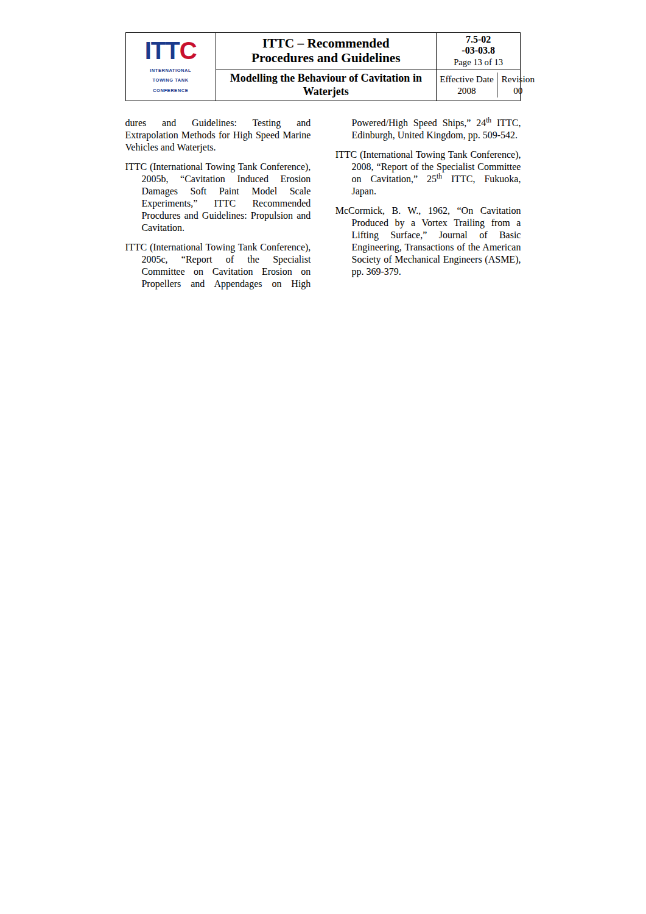| ITT C International Towing Tank Conference | ITTC – Recommended Procedures and Guidelines | 7.5-02 -03-03.8 Page 13 of 13 |
| Modelling the Behaviour of Cavitation in Waterjets | / Effective Date 2008 / Revision 00 / |
dures and Guidelines: Testing and Extrapolation Methods for High Speed Marine Vehicles and Waterjets.
ITTC (International Towing Tank Conference), 2005b, “Cavitation Induced Erosion Damages Soft Paint Model Scale Experiments,” ITTC Recommended Procdures and Guidelines: Propulsion and Cavitation.
ITTC (International Towing Tank Conference), 2005c, “Report of the Specialist Committee on Cavitation Erosion on Propellers and Appendages on High Powered/High Speed Ships,” 24th ITTC, Edinburgh, United Kingdom, pp. 509-542.
ITTC (International Towing Tank Conference), 2008, “Report of the Specialist Committee on Cavitation,” 25th ITTC, Fukuoka, Japan.
McCormick, B. W., 1962, “On Cavitation Produced by a Vortex Trailing from a Lifting Surface,” Journal of Basic Engineering, Transactions of the American Society of Mechanical Engineers (ASME), pp. 369-379.